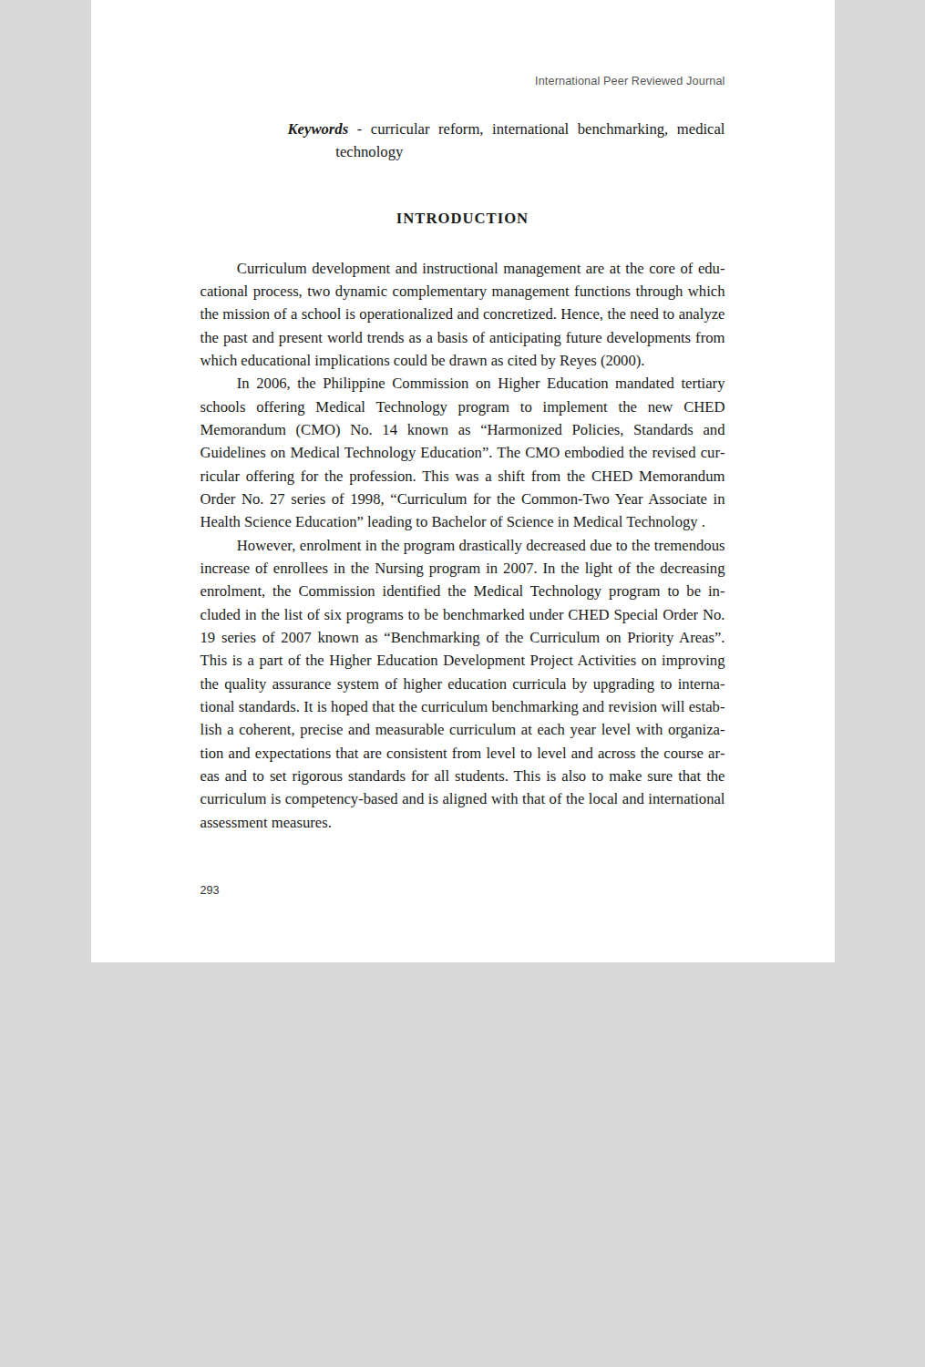International Peer Reviewed Journal
Keywords - curricular reform, international benchmarking, medical technology
INTRODUCTION
Curriculum development and instructional management are at the core of educational process, two dynamic complementary management functions through which the mission of a school is operationalized and concretized. Hence, the need to analyze the past and present world trends as a basis of anticipating future developments from which educational implications could be drawn as cited by Reyes (2000).
In 2006, the Philippine Commission on Higher Education mandated tertiary schools offering Medical Technology program to implement the new CHED Memorandum (CMO) No. 14 known as “Harmonized Policies, Standards and Guidelines on Medical Technology Education”. The CMO embodied the revised curricular offering for the profession. This was a shift from the CHED Memorandum Order No. 27 series of 1998, “Curriculum for the Common-Two Year Associate in Health Science Education” leading to Bachelor of Science in Medical Technology .
However, enrolment in the program drastically decreased due to the tremendous increase of enrollees in the Nursing program in 2007. In the light of the decreasing enrolment, the Commission identified the Medical Technology program to be included in the list of six programs to be benchmarked under CHED Special Order No. 19 series of 2007 known as “Benchmarking of the Curriculum on Priority Areas”. This is a part of the Higher Education Development Project Activities on improving the quality assurance system of higher education curricula by upgrading to international standards. It is hoped that the curriculum benchmarking and revision will establish a coherent, precise and measurable curriculum at each year level with organization and expectations that are consistent from level to level and across the course areas and to set rigorous standards for all students. This is also to make sure that the curriculum is competency-based and is aligned with that of the local and international assessment measures.
293